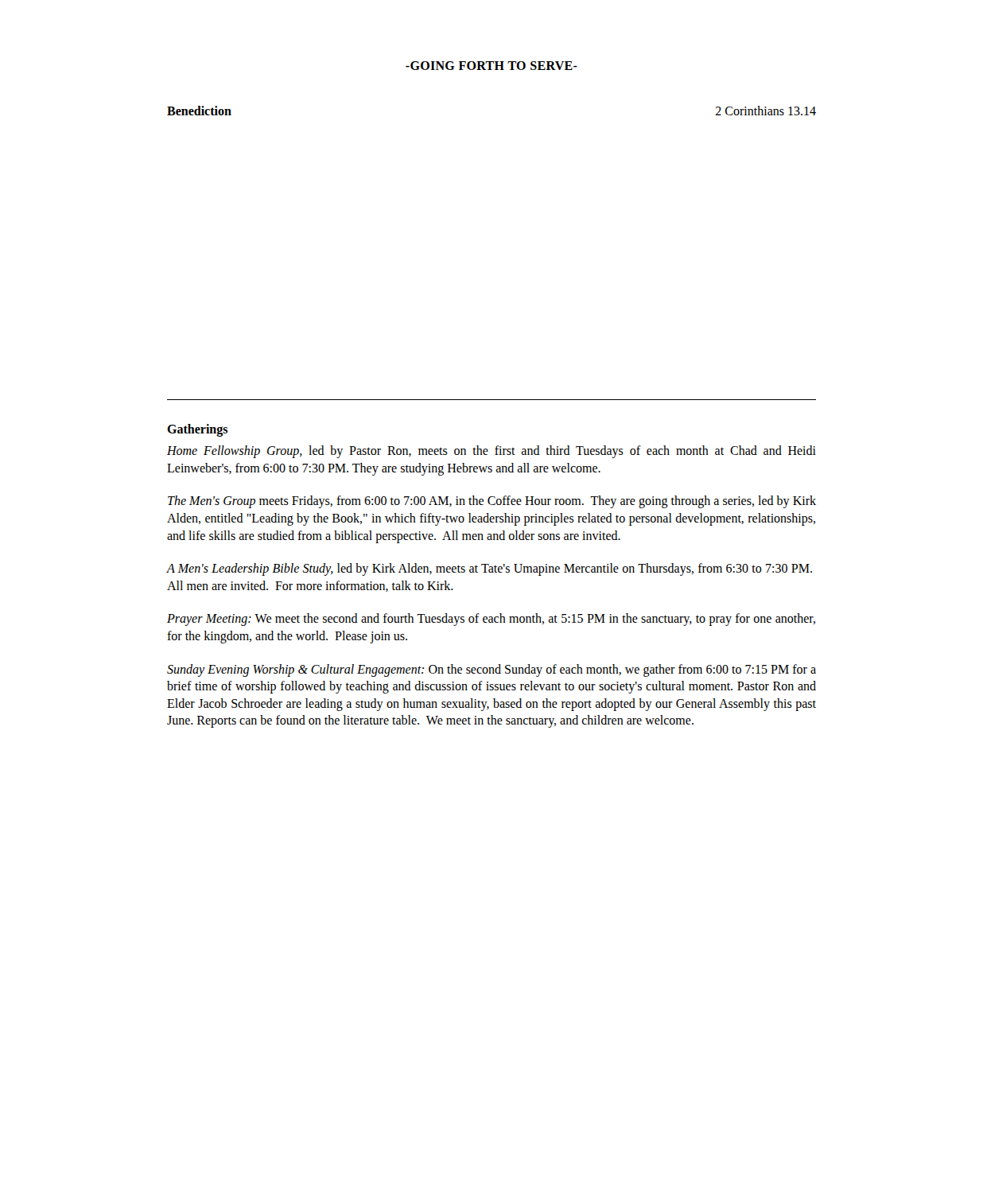-GOING FORTH TO SERVE-
Benediction 2 Corinthians 13.14
Gatherings
Home Fellowship Group, led by Pastor Ron, meets on the first and third Tuesdays of each month at Chad and Heidi Leinweber's, from 6:00 to 7:30 PM. They are studying Hebrews and all are welcome.
The Men's Group meets Fridays, from 6:00 to 7:00 AM, in the Coffee Hour room. They are going through a series, led by Kirk Alden, entitled "Leading by the Book," in which fifty-two leadership principles related to personal development, relationships, and life skills are studied from a biblical perspective. All men and older sons are invited.
A Men's Leadership Bible Study, led by Kirk Alden, meets at Tate's Umapine Mercantile on Thursdays, from 6:30 to 7:30 PM. All men are invited. For more information, talk to Kirk.
Prayer Meeting: We meet the second and fourth Tuesdays of each month, at 5:15 PM in the sanctuary, to pray for one another, for the kingdom, and the world. Please join us.
Sunday Evening Worship & Cultural Engagement: On the second Sunday of each month, we gather from 6:00 to 7:15 PM for a brief time of worship followed by teaching and discussion of issues relevant to our society's cultural moment. Pastor Ron and Elder Jacob Schroeder are leading a study on human sexuality, based on the report adopted by our General Assembly this past June. Reports can be found on the literature table. We meet in the sanctuary, and children are welcome.